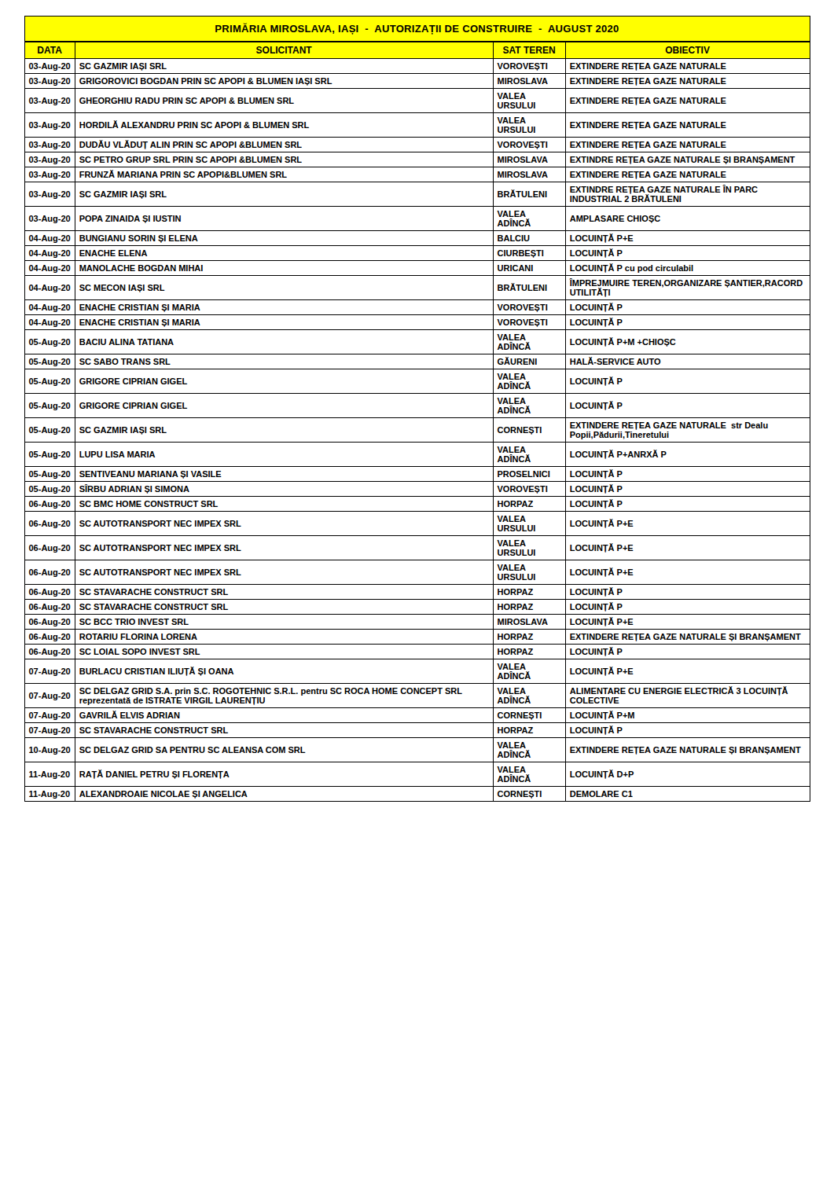PRIMĂRIA MIROSLAVA, IAȘI - AUTORIZAȚII DE CONSTRUIRE - AUGUST 2020
| DATA | SOLICITANT | SAT TEREN | OBIECTIV |
| --- | --- | --- | --- |
| 03-Aug-20 | SC GAZMIR IAȘI SRL | VOROVEȘTI | EXTINDERE REȚEA GAZE NATURALE |
| 03-Aug-20 | GRIGOROVICI BOGDAN PRIN SC APOPI & BLUMEN IAȘI SRL | MIROSLAVA | EXTINDERE REȚEA GAZE NATURALE |
| 03-Aug-20 | GHEORGHIU RADU PRIN SC APOPI & BLUMEN SRL | VALEA URSULUI | EXTINDERE REȚEA GAZE NATURALE |
| 03-Aug-20 | HORDILĂ ALEXANDRU PRIN SC APOPI & BLUMEN SRL | VALEA URSULUI | EXTINDERE REȚEA GAZE NATURALE |
| 03-Aug-20 | DUDĂU VLĂDUȚ ALIN PRIN SC APOPI &BLUMEN SRL | VOROVEȘTI | EXTINDERE REȚEA GAZE NATURALE |
| 03-Aug-20 | SC PETRO GRUP SRL PRIN SC APOPI &BLUMEN SRL | MIROSLAVA | EXTINDRE REȚEA GAZE NATURALE ȘI BRANȘAMENT |
| 03-Aug-20 | FRUNZĂ MARIANA PRIN SC APOPI&BLUMEN SRL | MIROSLAVA | EXTINDERE REȚEA GAZE NATURALE |
| 03-Aug-20 | SC GAZMIR IAȘI SRL | BRĂTULENI | EXTINDRE REȚEA GAZE NATURALE ÎN PARC INDUSTRIAL 2 BRĂTULENI |
| 03-Aug-20 | POPA ZINAIDA ȘI IUSTIN | VALEA ADÎNCĂ | AMPLASARE CHIOȘC |
| 04-Aug-20 | BUNGIANU SORIN ȘI ELENA | BALCIU | LOCUINȚĂ P+E |
| 04-Aug-20 | ENACHE ELENA | CIURBEȘTI | LOCUINȚĂ P |
| 04-Aug-20 | MANOLACHE BOGDAN MIHAI | URICANI | LOCUINȚĂ P cu pod circulabil |
| 04-Aug-20 | SC MECON IAȘI SRL | BRĂTULENI | ÎMPREJMUIRE TEREN,ORGANIZARE ȘANTIER,RACORD UTILITĂȚI |
| 04-Aug-20 | ENACHE CRISTIAN ȘI MARIA | VOROVEȘTI | LOCUINȚĂ P |
| 04-Aug-20 | ENACHE CRISTIAN ȘI MARIA | VOROVEȘTI | LOCUINȚĂ P |
| 05-Aug-20 | BACIU ALINA TATIANA | VALEA ADÎNCĂ | LOCUINȚĂ P+M +CHIOȘC |
| 05-Aug-20 | SC SABO TRANS SRL | GĂURENI | HALĂ-SERVICE AUTO |
| 05-Aug-20 | GRIGORE CIPRIAN GIGEL | VALEA ADÎNCĂ | LOCUINȚĂ P |
| 05-Aug-20 | GRIGORE CIPRIAN GIGEL | VALEA ADÎNCĂ | LOCUINȚĂ P |
| 05-Aug-20 | SC GAZMIR IAȘI SRL | CORNEȘTI | EXTINDERE REȚEA GAZE NATURALE str Dealu Popii,Pădurii,Tineretului |
| 05-Aug-20 | LUPU LISA MARIA | VALEA ADÎNCĂ | LOCUINȚĂ P+ANRXĂ P |
| 05-Aug-20 | SENTIVEANU MARIANA ȘI VASILE | PROSELNICI | LOCUINȚĂ P |
| 05-Aug-20 | SÎRBU ADRIAN ȘI SIMONA | VOROVEȘTI | LOCUINȚĂ P |
| 06-Aug-20 | SC BMC HOME CONSTRUCT SRL | HORPAZ | LOCUINȚĂ P |
| 06-Aug-20 | SC AUTOTRANSPORT NEC IMPEX SRL | VALEA URSULUI | LOCUINȚĂ P+E |
| 06-Aug-20 | SC AUTOTRANSPORT NEC IMPEX SRL | VALEA URSULUI | LOCUINȚĂ P+E |
| 06-Aug-20 | SC AUTOTRANSPORT NEC IMPEX SRL | VALEA URSULUI | LOCUINȚĂ P+E |
| 06-Aug-20 | SC STAVARACHE CONSTRUCT SRL | HORPAZ | LOCUINȚĂ P |
| 06-Aug-20 | SC STAVARACHE CONSTRUCT SRL | HORPAZ | LOCUINȚĂ P |
| 06-Aug-20 | SC BCC TRIO INVEST SRL | MIROSLAVA | LOCUINȚĂ P+E |
| 06-Aug-20 | ROTARIU FLORINA LORENA | HORPAZ | EXTINDERE REȚEA GAZE NATURALE ȘI BRANȘAMENT |
| 06-Aug-20 | SC LOIAL SOPO INVEST SRL | HORPAZ | LOCUINȚĂ P |
| 07-Aug-20 | BURLACU CRISTIAN ILIUȚĂ ȘI OANA | VALEA ADÎNCĂ | LOCUINȚĂ P+E |
| 07-Aug-20 | SC DELGAZ GRID S.A. prin S.C. ROGOTEHNIC S.R.L. pentru SC ROCA HOME CONCEPT SRL reprezentată de ISTRATE VIRGIL LAURENȚIU | VALEA ADÎNCĂ | ALIMENTARE CU ENERGIE ELECTRICĂ 3 LOCUINȚĂ COLECTIVE |
| 07-Aug-20 | GAVRILĂ ELVIS ADRIAN | CORNEȘTI | LOCUINȚĂ P+M |
| 07-Aug-20 | SC STAVARACHE CONSTRUCT SRL | HORPAZ | LOCUINȚĂ P |
| 10-Aug-20 | SC DELGAZ GRID SA PENTRU SC ALEANSA COM SRL | VALEA ADÎNCĂ | EXTINDERE REȚEA GAZE NATURALE ȘI BRANȘAMENT |
| 11-Aug-20 | RAȚĂ DANIEL PETRU ȘI FLORENȚA | VALEA ADÎNCĂ | LOCUINȚĂ D+P |
| 11-Aug-20 | ALEXANDROAIE NICOLAE ȘI ANGELICA | CORNEȘTI | DEMOLARE C1 |